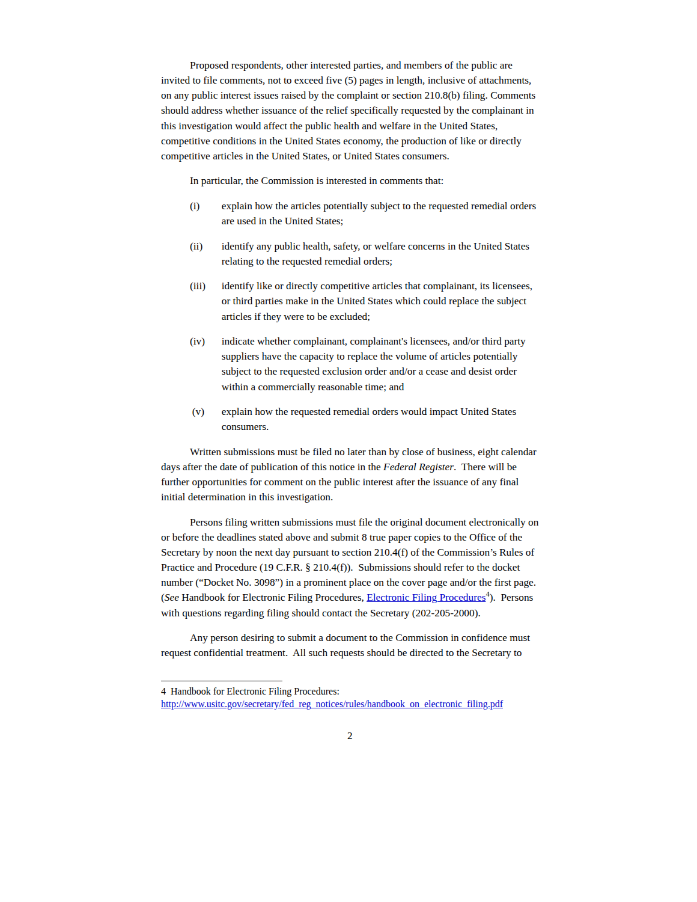Proposed respondents, other interested parties, and members of the public are invited to file comments, not to exceed five (5) pages in length, inclusive of attachments, on any public interest issues raised by the complaint or section 210.8(b) filing. Comments should address whether issuance of the relief specifically requested by the complainant in this investigation would affect the public health and welfare in the United States, competitive conditions in the United States economy, the production of like or directly competitive articles in the United States, or United States consumers.
In particular, the Commission is interested in comments that:
(i)
explain how the articles potentially subject to the requested remedial orders are used in the United States;
(ii)
identify any public health, safety, or welfare concerns in the United States relating to the requested remedial orders;
(iii)
identify like or directly competitive articles that complainant, its licensees, or third parties make in the United States which could replace the subject articles if they were to be excluded;
(iv)
indicate whether complainant, complainant's licensees, and/or third party suppliers have the capacity to replace the volume of articles potentially subject to the requested exclusion order and/or a cease and desist order within a commercially reasonable time; and
(v)
explain how the requested remedial orders would impact United States consumers.
Written submissions must be filed no later than by close of business, eight calendar days after the date of publication of this notice in the Federal Register. There will be further opportunities for comment on the public interest after the issuance of any final initial determination in this investigation.
Persons filing written submissions must file the original document electronically on or before the deadlines stated above and submit 8 true paper copies to the Office of the Secretary by noon the next day pursuant to section 210.4(f) of the Commission’s Rules of Practice and Procedure (19 C.F.R. § 210.4(f)). Submissions should refer to the docket number (“Docket No. 3098”) in a prominent place on the cover page and/or the first page. (See Handbook for Electronic Filing Procedures, Electronic Filing Procedures4). Persons with questions regarding filing should contact the Secretary (202-205-2000).
Any person desiring to submit a document to the Commission in confidence must request confidential treatment. All such requests should be directed to the Secretary to
4 Handbook for Electronic Filing Procedures:
http://www.usitc.gov/secretary/fed_reg_notices/rules/handbook_on_electronic_filing.pdf
2